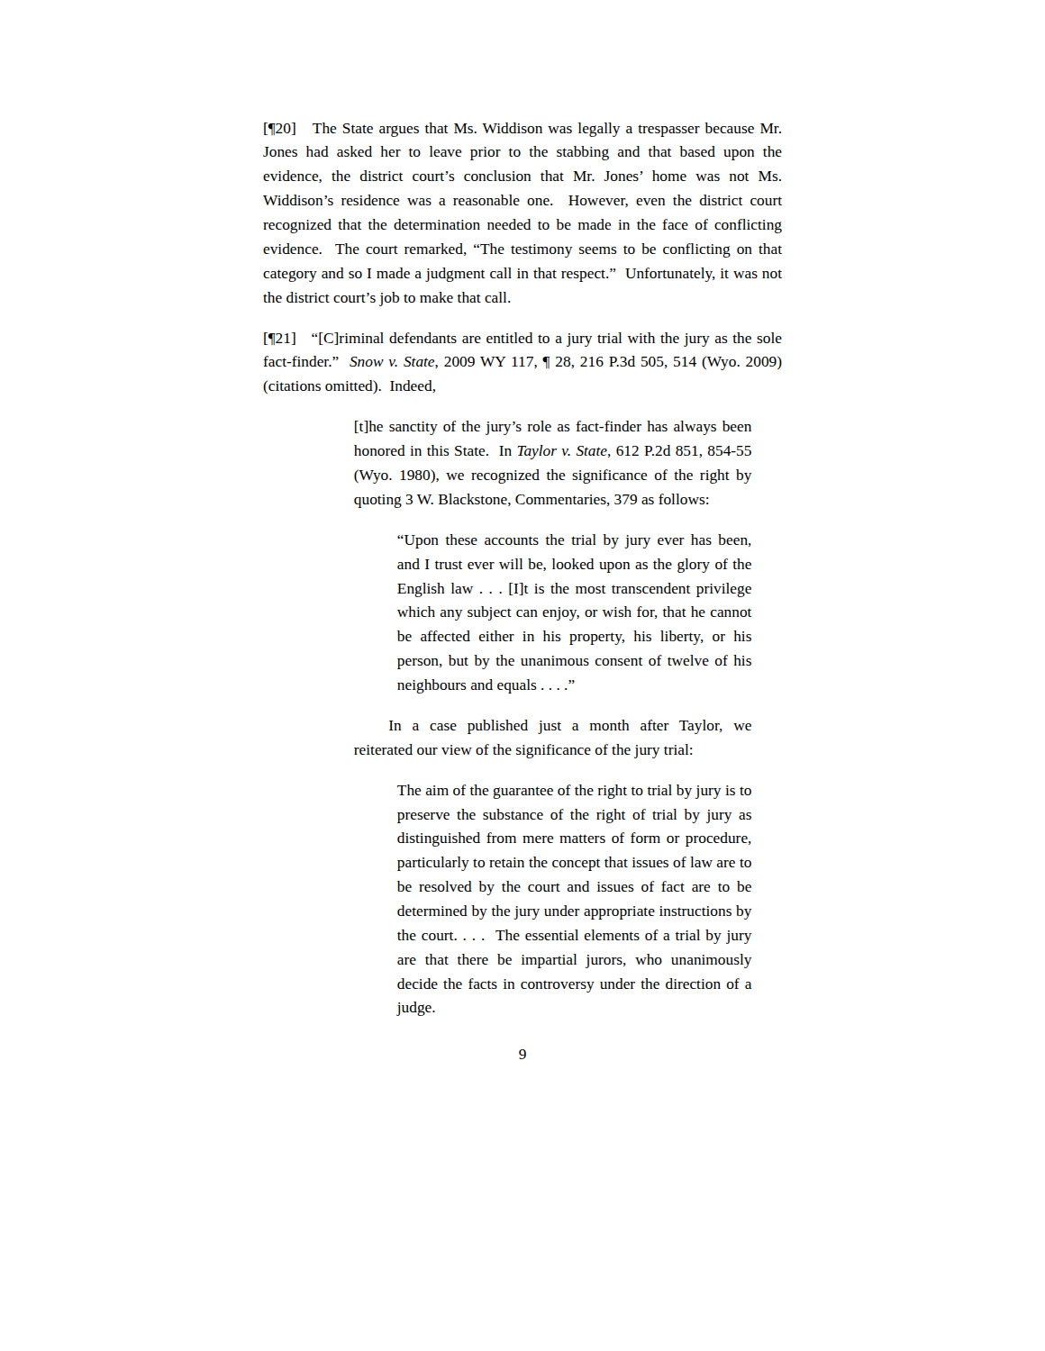[¶20] The State argues that Ms. Widdison was legally a trespasser because Mr. Jones had asked her to leave prior to the stabbing and that based upon the evidence, the district court’s conclusion that Mr. Jones’ home was not Ms. Widdison’s residence was a reasonable one. However, even the district court recognized that the determination needed to be made in the face of conflicting evidence. The court remarked, “The testimony seems to be conflicting on that category and so I made a judgment call in that respect.” Unfortunately, it was not the district court’s job to make that call.
[¶21] “[C]riminal defendants are entitled to a jury trial with the jury as the sole fact-finder.” Snow v. State, 2009 WY 117, ¶ 28, 216 P.3d 505, 514 (Wyo. 2009) (citations omitted). Indeed,
[t]he sanctity of the jury’s role as fact-finder has always been honored in this State. In Taylor v. State, 612 P.2d 851, 854-55 (Wyo. 1980), we recognized the significance of the right by quoting 3 W. Blackstone, Commentaries, 379 as follows:
“Upon these accounts the trial by jury ever has been, and I trust ever will be, looked upon as the glory of the English law . . . [I]t is the most transcendent privilege which any subject can enjoy, or wish for, that he cannot be affected either in his property, his liberty, or his person, but by the unanimous consent of twelve of his neighbours and equals . . . .”
In a case published just a month after Taylor, we reiterated our view of the significance of the jury trial:
The aim of the guarantee of the right to trial by jury is to preserve the substance of the right of trial by jury as distinguished from mere matters of form or procedure, particularly to retain the concept that issues of law are to be resolved by the court and issues of fact are to be determined by the jury under appropriate instructions by the court. . . . The essential elements of a trial by jury are that there be impartial jurors, who unanimously decide the facts in controversy under the direction of a judge.
9